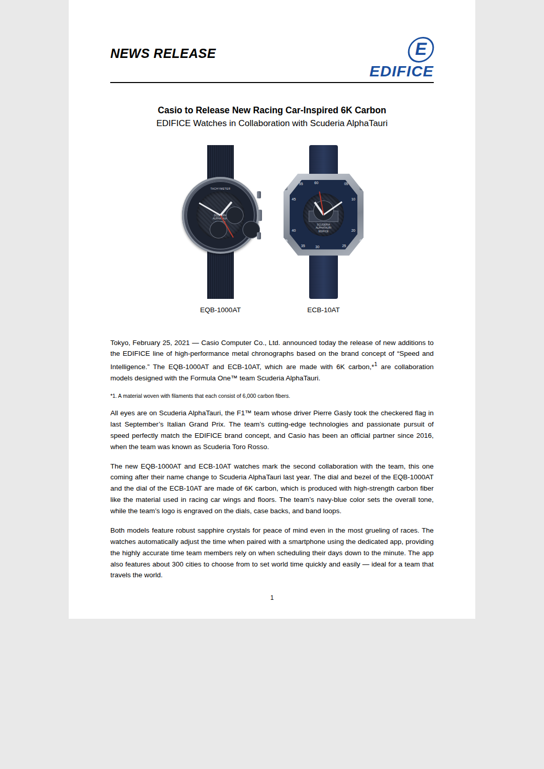NEWS RELEASE
E EDIFICE
Casio to Release New Racing Car-Inspired 6K Carbon EDIFICE Watches in Collaboration with Scuderia AlphaTauri
TACHYMETER
SCUDERIA
ALPHATAURI
EDIFICE
55 60 05 45 10 40 20 35 30 25
6:30
SCUDERIA
ALPHATAURI
EDIFICE
EQB-1000AT
ECB-10AT
Tokyo, February 25, 2021 — Casio Computer Co., Ltd. announced today the release of new additions to the EDIFICE line of high-performance metal chronographs based on the brand concept of “Speed and Intelligence.” The EQB-1000AT and ECB-10AT, which are made with 6K carbon,*1 are collaboration models designed with the Formula One™ team Scuderia AlphaTauri.
*1. A material woven with filaments that each consist of 6,000 carbon fibers.
All eyes are on Scuderia AlphaTauri, the F1™ team whose driver Pierre Gasly took the checkered flag in last September’s Italian Grand Prix. The team’s cutting-edge technologies and passionate pursuit of speed perfectly match the EDIFICE brand concept, and Casio has been an official partner since 2016, when the team was known as Scuderia Toro Rosso.
The new EQB-1000AT and ECB-10AT watches mark the second collaboration with the team, this one coming after their name change to Scuderia AlphaTauri last year. The dial and bezel of the EQB-1000AT and the dial of the ECB-10AT are made of 6K carbon, which is produced with high-strength carbon fiber like the material used in racing car wings and floors. The team’s navy-blue color sets the overall tone, while the team’s logo is engraved on the dials, case backs, and band loops.
Both models feature robust sapphire crystals for peace of mind even in the most grueling of races. The watches automatically adjust the time when paired with a smartphone using the dedicated app, providing the highly accurate time team members rely on when scheduling their days down to the minute. The app also features about 300 cities to choose from to set world time quickly and easily — ideal for a team that travels the world.
1